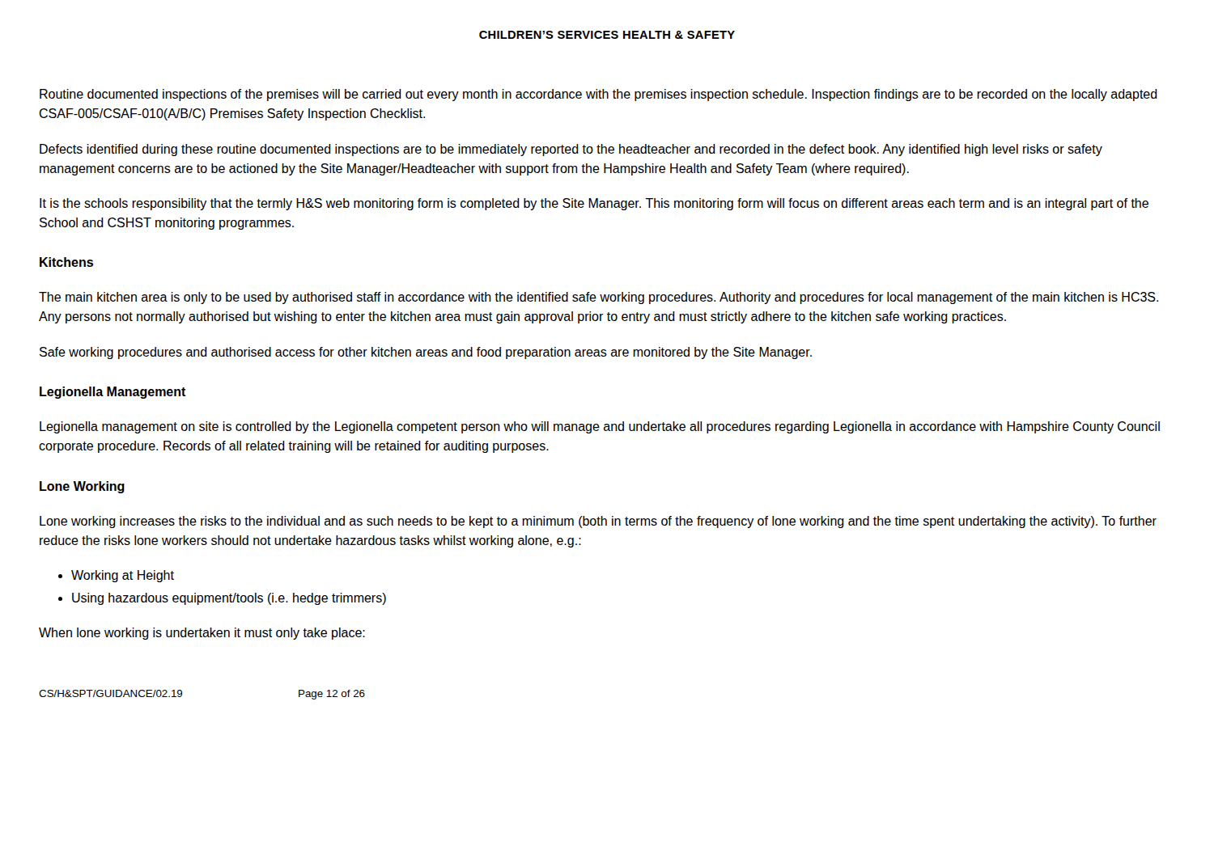CHILDREN’S SERVICES HEALTH & SAFETY
Routine documented inspections of the premises will be carried out every month in accordance with the premises inspection schedule. Inspection findings are to be recorded on the locally adapted CSAF-005/CSAF-010(A/B/C) Premises Safety Inspection Checklist.
Defects identified during these routine documented inspections are to be immediately reported to the headteacher and recorded in the defect book. Any identified high level risks or safety management concerns are to be actioned by the Site Manager/Headteacher with support from the Hampshire Health and Safety Team (where required).
It is the schools responsibility that the termly H&S web monitoring form is completed by the Site Manager. This monitoring form will focus on different areas each term and is an integral part of the School and CSHST monitoring programmes.
Kitchens
The main kitchen area is only to be used by authorised staff in accordance with the identified safe working procedures. Authority and procedures for local management of the main kitchen is HC3S. Any persons not normally authorised but wishing to enter the kitchen area must gain approval prior to entry and must strictly adhere to the kitchen safe working practices.
Safe working procedures and authorised access for other kitchen areas and food preparation areas are monitored by the Site Manager.
Legionella Management
Legionella management on site is controlled by the Legionella competent person who will manage and undertake all procedures regarding Legionella in accordance with Hampshire County Council corporate procedure. Records of all related training will be retained for auditing purposes.
Lone Working
Lone working increases the risks to the individual and as such needs to be kept to a minimum (both in terms of the frequency of lone working and the time spent undertaking the activity). To further reduce the risks lone workers should not undertake hazardous tasks whilst working alone, e.g.:
Working at Height
Using hazardous equipment/tools (i.e. hedge trimmers)
When lone working is undertaken it must only take place:
CS/H&SPT/GUIDANCE/02.19 Page 12 of 26